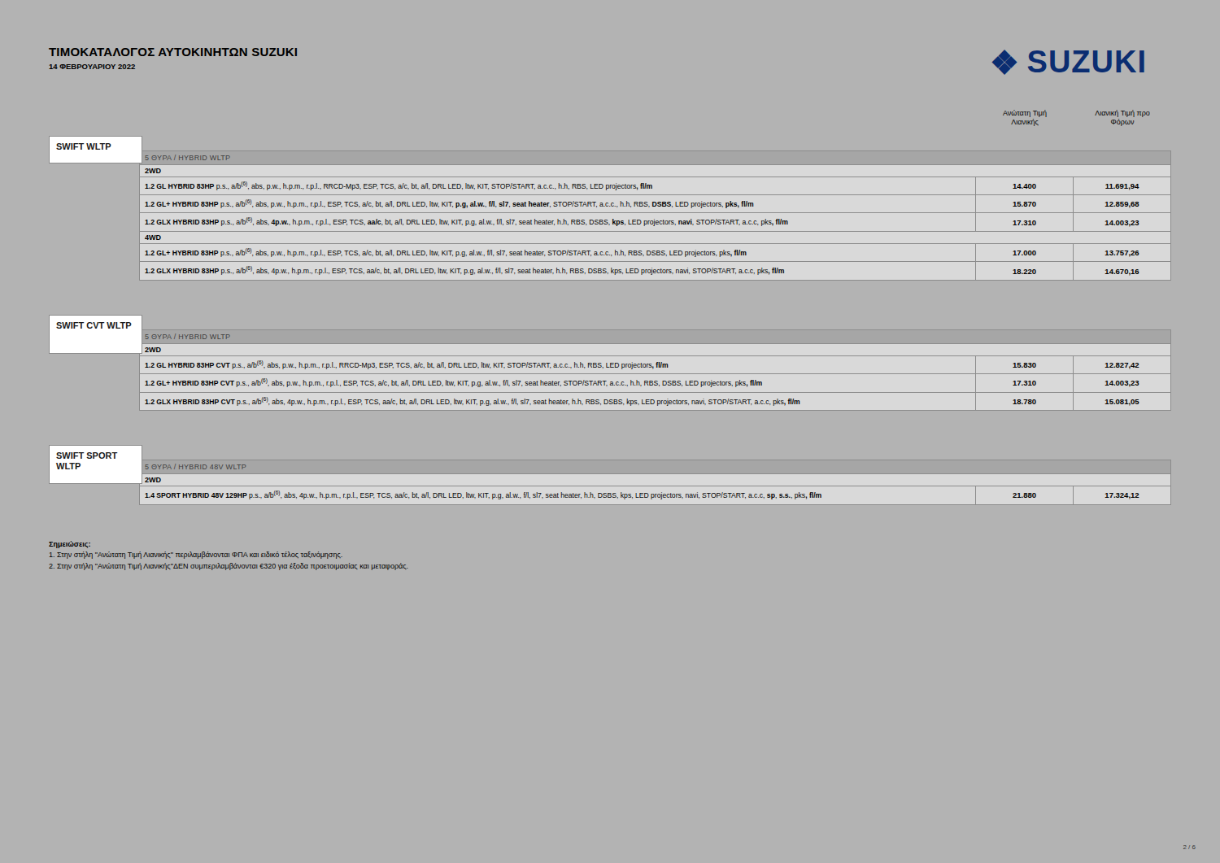ΤΙΜΟΚΑΤΑΛΟΓΟΣ ΑΥΤΟΚΙΝΗΤΩΝ SUZUKI
14 ΦΕΒΡΟΥΑΡΙΟΥ 2022
❖ SUZUKI
Ανώτατη Τιμή
Λιανικής
Λιανική Τιμή προ
Φόρων
SWIFT WLTP
| 5 ΘΥΡΑ / HYBRID WLTP |
| 2WD |
| 1.2 GL HYBRID 83HP p.s., a/b (6) , abs, p.w., h.p.m., r.p.l., RRCD-Mp3, ESP, TCS, a/c, bt, a/l, DRL LED, ltw, KIT, STOP/START, a.c.c., h.h, RBS, LED projectors , fl/m | 14.400 | 11.691,94 |
| 1.2 GL+ HYBRID 83HP p.s., a/b (6) , abs, p.w., h.p.m., r.p.l., ESP, TCS, a/c, bt, a/l, DRL LED, ltw, KIT, p.g, al.w. , f/l , sl7 , seat heater , STOP/START, a.c.c., h.h, RBS, DSBS , LED projectors, pks, fl/m | 15.870 | 12.859,68 |
| 1.2 GLX HYBRID 83HP p.s., a/b (6) , abs, 4p.w. , h.p.m., r.p.l., ESP, TCS, aa/c , bt, a/l, DRL LED, ltw, KIT, p.g, al.w., f/l, sl7, seat heater, h.h, RBS, DSBS, kps , LED projectors, navi , STOP/START, a.c.c, pks , fl/m | 17.310 | 14.003,23 |
| 4WD |
| 1.2 GL+ HYBRID 83HP p.s., a/b (6) , abs, p.w., h.p.m., r.p.l., ESP, TCS, a/c, bt, a/l, DRL LED, ltw, KIT, p.g, al.w., f/l, sl7, seat heater, STOP/START, a.c.c., h.h, RBS, DSBS, LED projectors, pks , fl/m | 17.000 | 13.757,26 |
| 1.2 GLX HYBRID 83HP p.s., a/b (6) , abs, 4p.w., h.p.m., r.p.l., ESP, TCS, aa/c, bt, a/l, DRL LED, ltw, KIT, p.g, al.w., f/l, sl7, seat heater, h.h, RBS, DSBS, kps, LED projectors, navi, STOP/START, a.c.c, pks , fl/m | 18.220 | 14.670,16 |
SWIFT CVT WLTP
| 5 ΘΥΡΑ / HYBRID WLTP |
| 2WD |
| 1.2 GL HYBRID 83HP CVT p.s., a/b (6) , abs, p.w., h.p.m., r.p.l., RRCD-Mp3, ESP, TCS, a/c, bt, a/l, DRL LED, ltw, KIT, STOP/START, a.c.c., h.h, RBS, LED projectors , fl/m | 15.830 | 12.827,42 |
| 1.2 GL+ HYBRID 83HP CVT p.s., a/b (6) , abs, p.w., h.p.m., r.p.l., ESP, TCS, a/c, bt, a/l, DRL LED, ltw, KIT, p.g, al.w., f/l, sl7, seat heater, STOP/START, a.c.c., h.h, RBS, DSBS, LED projectors, pks , fl/m | 17.310 | 14.003,23 |
| 1.2 GLX HYBRID 83HP CVT p.s., a/b (6) , abs, 4p.w., h.p.m., r.p.l., ESP, TCS, aa/c, bt, a/l, DRL LED, ltw, KIT, p.g, al.w., f/l, sl7, seat heater, h.h, RBS, DSBS, kps, LED projectors, navi, STOP/START, a.c.c, pks , fl/m | 18.780 | 15.081,05 |
SWIFT SPORT WLTP
| 5 ΘΥΡΑ / HYBRID 48V WLTP |
| 2WD |
| 1.4 SPORT HYBRID 48V 129HP p.s., a/b (6) , abs, 4p.w., h.p.m., r.p.l., ESP, TCS, aa/c, bt, a/l, DRL LED, ltw, KIT, p.g, al.w., f/l, sl7, seat heater, h.h, DSBS, kps, LED projectors, navi, STOP/START, a.c.c, sp , s.s. , pks , fl/m | 21.880 | 17.324,12 |
Σημειώσεις:
1. Στην στήλη "Ανώτατη Τιμή Λιανικής" περιλαμβάνονται ΦΠΑ και ειδικό τέλος ταξινόμησης.
2. Στην στήλη "Ανώτατη Τιμή Λιανικής"ΔΕΝ συμπεριλαμβάνονται €320 για έξοδα προετοιμασίας και μεταφοράς.
2 / 6